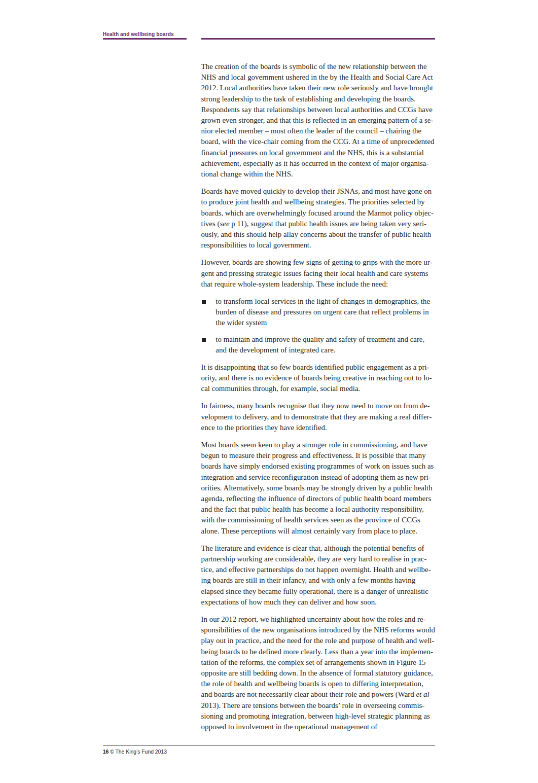Health and wellbeing boards
The creation of the boards is symbolic of the new relationship between the NHS and local government ushered in the by the Health and Social Care Act 2012. Local authorities have taken their new role seriously and have brought strong leadership to the task of establishing and developing the boards. Respondents say that relationships between local authorities and CCGs have grown even stronger, and that this is reflected in an emerging pattern of a senior elected member – most often the leader of the council – chairing the board, with the vice-chair coming from the CCG. At a time of unprecedented financial pressures on local government and the NHS, this is a substantial achievement, especially as it has occurred in the context of major organisational change within the NHS.
Boards have moved quickly to develop their JSNAs, and most have gone on to produce joint health and wellbeing strategies. The priorities selected by boards, which are overwhelmingly focused around the Marmot policy objectives (see p 11), suggest that public health issues are being taken very seriously, and this should help allay concerns about the transfer of public health responsibilities to local government.
However, boards are showing few signs of getting to grips with the more urgent and pressing strategic issues facing their local health and care systems that require whole-system leadership. These include the need:
to transform local services in the light of changes in demographics, the burden of disease and pressures on urgent care that reflect problems in the wider system
to maintain and improve the quality and safety of treatment and care, and the development of integrated care.
It is disappointing that so few boards identified public engagement as a priority, and there is no evidence of boards being creative in reaching out to local communities through, for example, social media.
In fairness, many boards recognise that they now need to move on from development to delivery, and to demonstrate that they are making a real difference to the priorities they have identified.
Most boards seem keen to play a stronger role in commissioning, and have begun to measure their progress and effectiveness. It is possible that many boards have simply endorsed existing programmes of work on issues such as integration and service reconfiguration instead of adopting them as new priorities. Alternatively, some boards may be strongly driven by a public health agenda, reflecting the influence of directors of public health board members and the fact that public health has become a local authority responsibility, with the commissioning of health services seen as the province of CCGs alone. These perceptions will almost certainly vary from place to place.
The literature and evidence is clear that, although the potential benefits of partnership working are considerable, they are very hard to realise in practice, and effective partnerships do not happen overnight. Health and wellbeing boards are still in their infancy, and with only a few months having elapsed since they became fully operational, there is a danger of unrealistic expectations of how much they can deliver and how soon.
In our 2012 report, we highlighted uncertainty about how the roles and responsibilities of the new organisations introduced by the NHS reforms would play out in practice, and the need for the role and purpose of health and wellbeing boards to be defined more clearly. Less than a year into the implementation of the reforms, the complex set of arrangements shown in Figure 15 opposite are still bedding down. In the absence of formal statutory guidance, the role of health and wellbeing boards is open to differing interpretation, and boards are not necessarily clear about their role and powers (Ward et al 2013). There are tensions between the boards’ role in overseeing commissioning and promoting integration, between high-level strategic planning as opposed to involvement in the operational management of
16 © The King’s Fund 2013